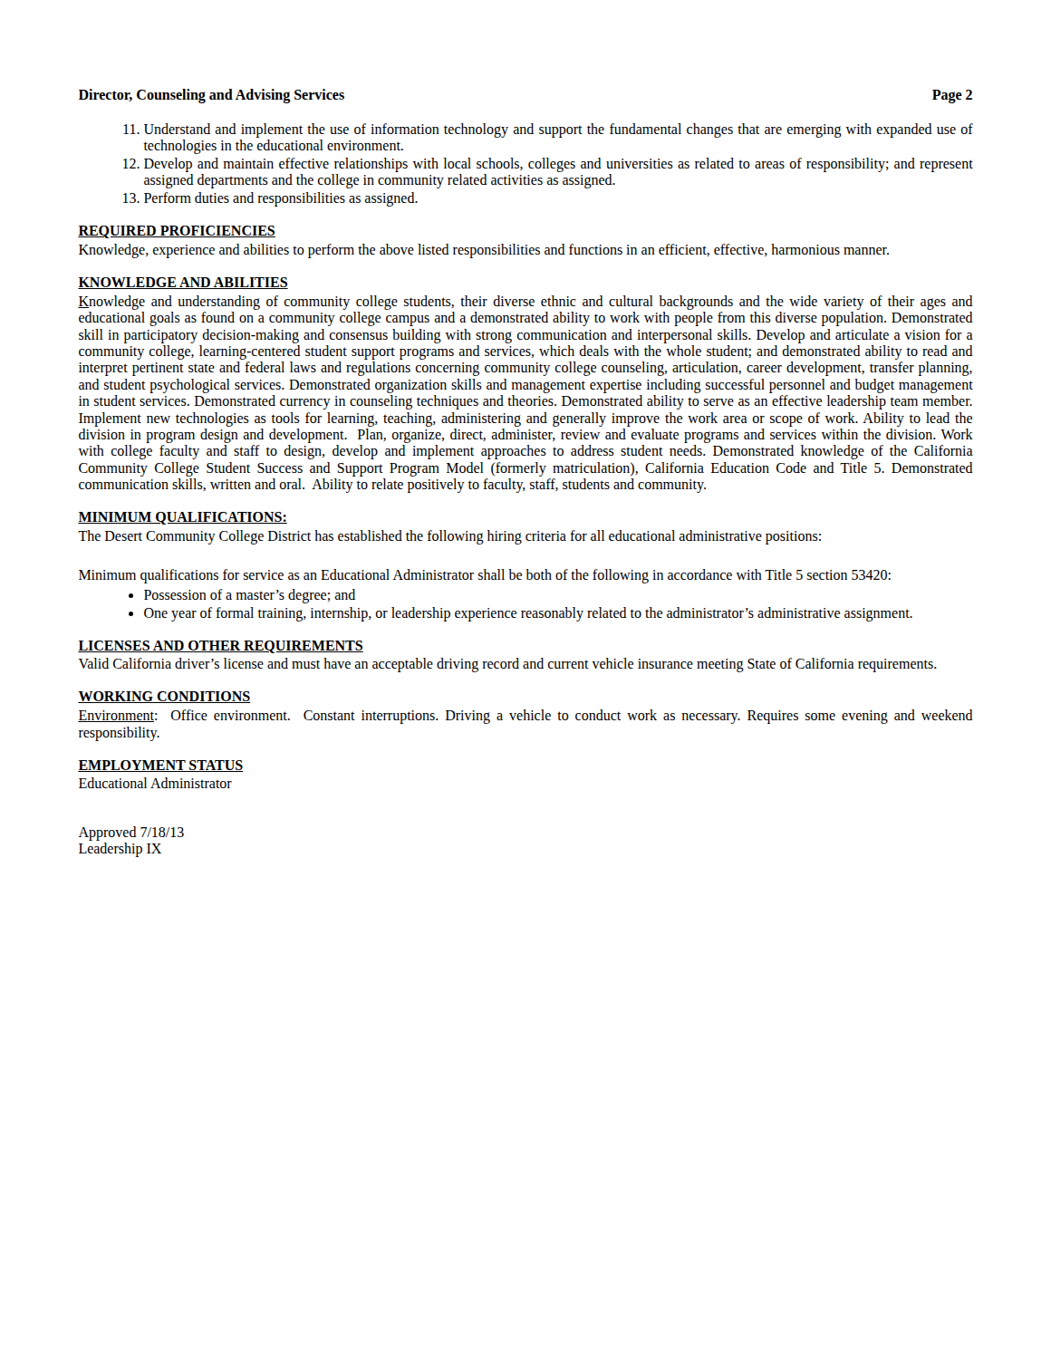Director, Counseling and Advising Services Page 2
Understand and implement the use of information technology and support the fundamental changes that are emerging with expanded use of technologies in the educational environment.
Develop and maintain effective relationships with local schools, colleges and universities as related to areas of responsibility; and represent assigned departments and the college in community related activities as assigned.
Perform duties and responsibilities as assigned.
Required Proficiencies
Knowledge, experience and abilities to perform the above listed responsibilities and functions in an efficient, effective, harmonious manner.
Knowledge and Abilities
Knowledge and understanding of community college students, their diverse ethnic and cultural backgrounds and the wide variety of their ages and educational goals as found on a community college campus and a demonstrated ability to work with people from this diverse population. Demonstrated skill in participatory decision-making and consensus building with strong communication and interpersonal skills. Develop and articulate a vision for a community college, learning-centered student support programs and services, which deals with the whole student; and demonstrated ability to read and interpret pertinent state and federal laws and regulations concerning community college counseling, articulation, career development, transfer planning, and student psychological services. Demonstrated organization skills and management expertise including successful personnel and budget management in student services. Demonstrated currency in counseling techniques and theories. Demonstrated ability to serve as an effective leadership team member. Implement new technologies as tools for learning, teaching, administering and generally improve the work area or scope of work. Ability to lead the division in program design and development. Plan, organize, direct, administer, review and evaluate programs and services within the division. Work with college faculty and staff to design, develop and implement approaches to address student needs. Demonstrated knowledge of the California Community College Student Success and Support Program Model (formerly matriculation), California Education Code and Title 5. Demonstrated communication skills, written and oral. Ability to relate positively to faculty, staff, students and community.
Minimum Qualifications:
The Desert Community College District has established the following hiring criteria for all educational administrative positions:
Minimum qualifications for service as an Educational Administrator shall be both of the following in accordance with Title 5 section 53420:
Possession of a master’s degree; and
One year of formal training, internship, or leadership experience reasonably related to the administrator’s administrative assignment.
Licenses and Other Requirements
Valid California driver’s license and must have an acceptable driving record and current vehicle insurance meeting State of California requirements.
Working Conditions
Environment: Office environment. Constant interruptions. Driving a vehicle to conduct work as necessary. Requires some evening and weekend responsibility.
Employment Status
Educational Administrator
Approved 7/18/13
Leadership IX